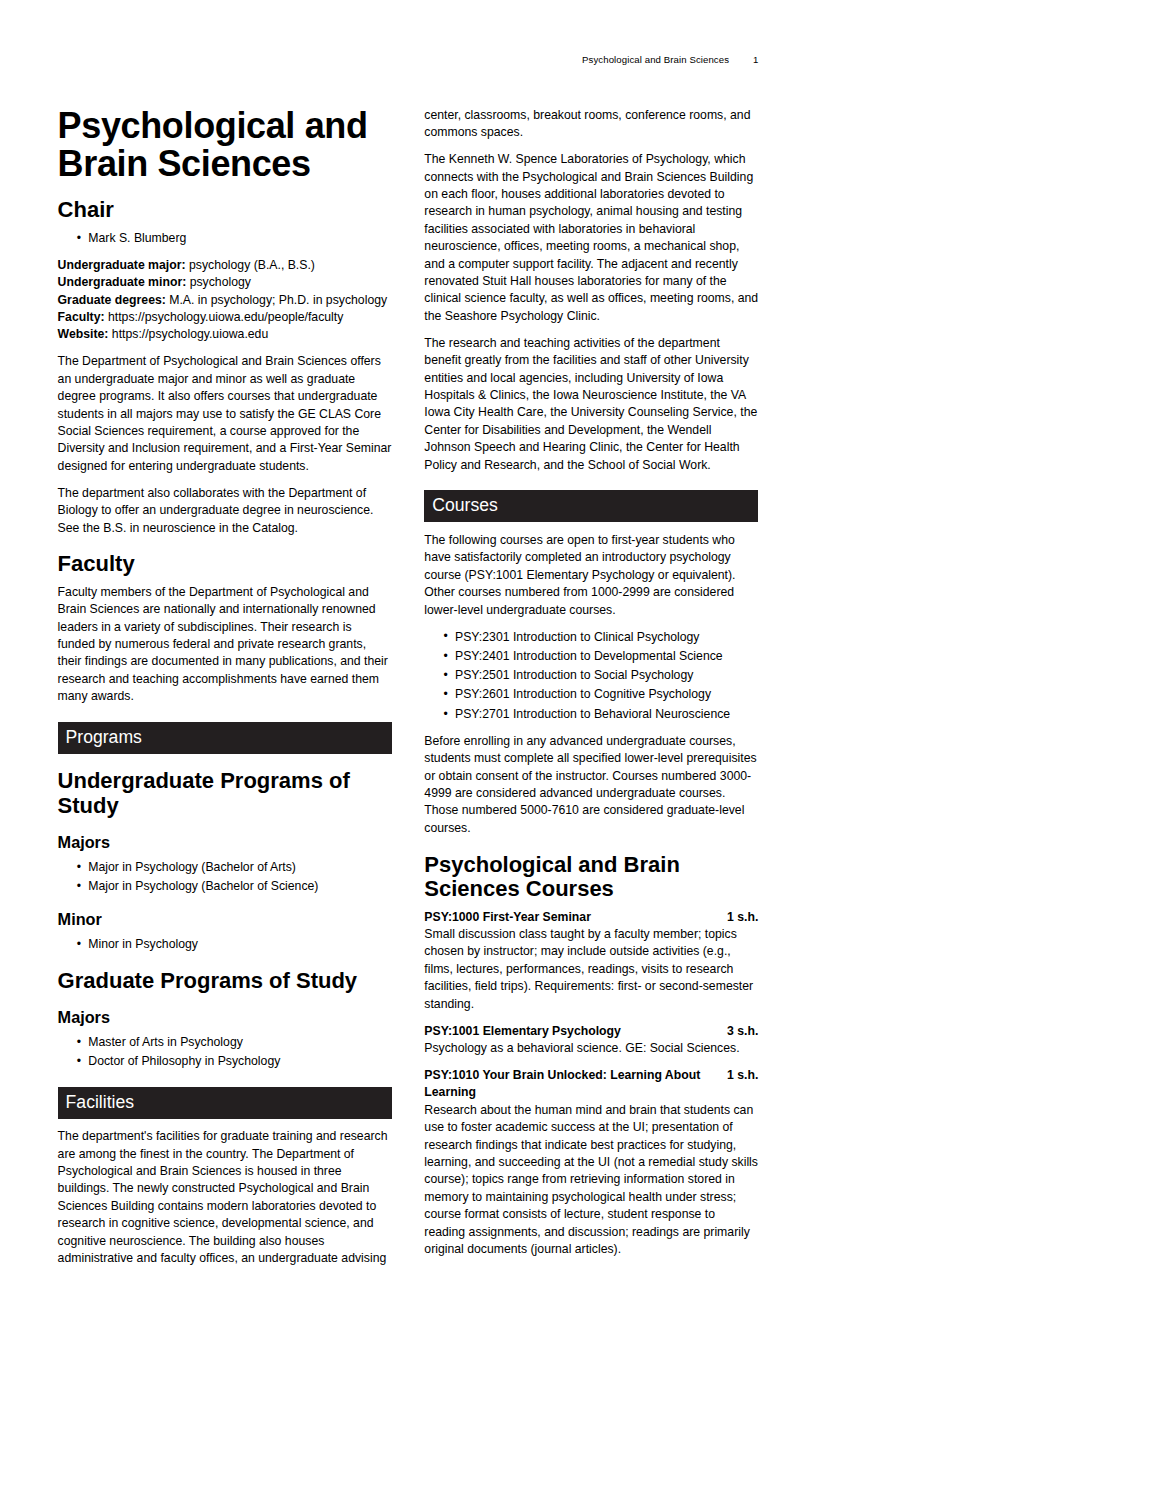Psychological and Brain Sciences 1
Psychological and Brain Sciences
Chair
Mark S. Blumberg
Undergraduate major: psychology (B.A., B.S.)
Undergraduate minor: psychology
Graduate degrees: M.A. in psychology; Ph.D. in psychology
Faculty: https://psychology.uiowa.edu/people/faculty
Website: https://psychology.uiowa.edu
The Department of Psychological and Brain Sciences offers an undergraduate major and minor as well as graduate degree programs. It also offers courses that undergraduate students in all majors may use to satisfy the GE CLAS Core Social Sciences requirement, a course approved for the Diversity and Inclusion requirement, and a First-Year Seminar designed for entering undergraduate students.
The department also collaborates with the Department of Biology to offer an undergraduate degree in neuroscience. See the B.S. in neuroscience in the Catalog.
Faculty
Faculty members of the Department of Psychological and Brain Sciences are nationally and internationally renowned leaders in a variety of subdisciplines. Their research is funded by numerous federal and private research grants, their findings are documented in many publications, and their research and teaching accomplishments have earned them many awards.
Programs
Undergraduate Programs of Study
Majors
Major in Psychology (Bachelor of Arts)
Major in Psychology (Bachelor of Science)
Minor
Minor in Psychology
Graduate Programs of Study
Majors
Master of Arts in Psychology
Doctor of Philosophy in Psychology
Facilities
The department's facilities for graduate training and research are among the finest in the country. The Department of Psychological and Brain Sciences is housed in three buildings. The newly constructed Psychological and Brain Sciences Building contains modern laboratories devoted to research in cognitive science, developmental science, and cognitive neuroscience. The building also houses administrative and faculty offices, an undergraduate advising center, classrooms, breakout rooms, conference rooms, and commons spaces.
The Kenneth W. Spence Laboratories of Psychology, which connects with the Psychological and Brain Sciences Building on each floor, houses additional laboratories devoted to research in human psychology, animal housing and testing facilities associated with laboratories in behavioral neuroscience, offices, meeting rooms, a mechanical shop, and a computer support facility. The adjacent and recently renovated Stuit Hall houses laboratories for many of the clinical science faculty, as well as offices, meeting rooms, and the Seashore Psychology Clinic.
The research and teaching activities of the department benefit greatly from the facilities and staff of other University entities and local agencies, including University of Iowa Hospitals & Clinics, the Iowa Neuroscience Institute, the VA Iowa City Health Care, the University Counseling Service, the Center for Disabilities and Development, the Wendell Johnson Speech and Hearing Clinic, the Center for Health Policy and Research, and the School of Social Work.
Courses
The following courses are open to first-year students who have satisfactorily completed an introductory psychology course (PSY:1001 Elementary Psychology or equivalent). Other courses numbered from 1000-2999 are considered lower-level undergraduate courses.
PSY:2301 Introduction to Clinical Psychology
PSY:2401 Introduction to Developmental Science
PSY:2501 Introduction to Social Psychology
PSY:2601 Introduction to Cognitive Psychology
PSY:2701 Introduction to Behavioral Neuroscience
Before enrolling in any advanced undergraduate courses, students must complete all specified lower-level prerequisites or obtain consent of the instructor. Courses numbered 3000-4999 are considered advanced undergraduate courses. Those numbered 5000-7610 are considered graduate-level courses.
Psychological and Brain Sciences Courses
PSY:1000 First-Year Seminar 1 s.h.
Small discussion class taught by a faculty member; topics chosen by instructor; may include outside activities (e.g., films, lectures, performances, readings, visits to research facilities, field trips). Requirements: first- or second-semester standing.
PSY:1001 Elementary Psychology 3 s.h.
Psychology as a behavioral science. GE: Social Sciences.
PSY:1010 Your Brain Unlocked: Learning About Learning 1 s.h.
Research about the human mind and brain that students can use to foster academic success at the UI; presentation of research findings that indicate best practices for studying, learning, and succeeding at the UI (not a remedial study skills course); topics range from retrieving information stored in memory to maintaining psychological health under stress; course format consists of lecture, student response to reading assignments, and discussion; readings are primarily original documents (journal articles).